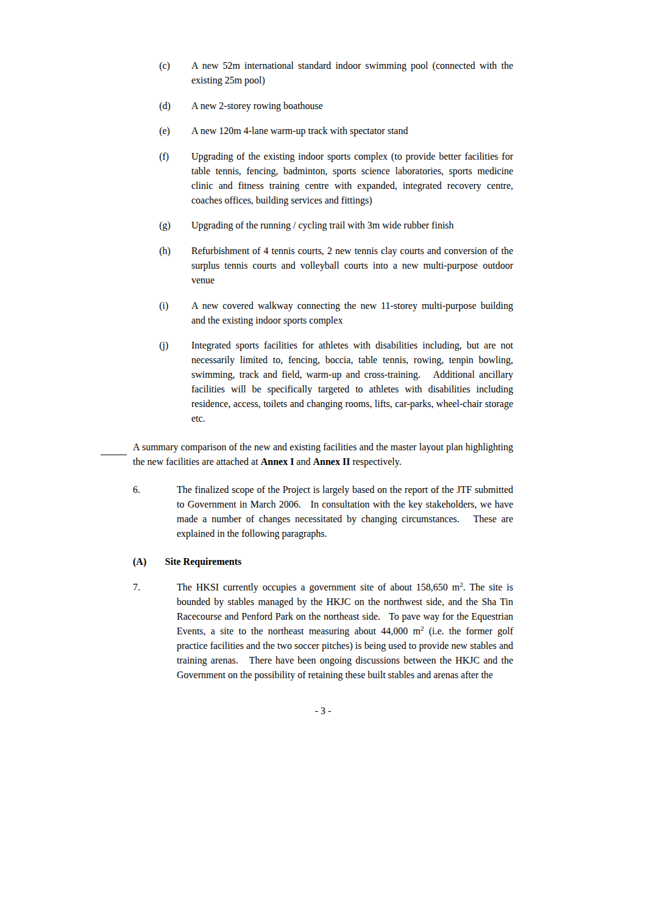(c)
A new 52m international standard indoor swimming pool (connected with the existing 25m pool)
(d)
A new 2-storey rowing boathouse
(e)
A new 120m 4-lane warm-up track with spectator stand
(f)
Upgrading of the existing indoor sports complex (to provide better facilities for table tennis, fencing, badminton, sports science laboratories, sports medicine clinic and fitness training centre with expanded, integrated recovery centre, coaches offices, building services and fittings)
(g)
Upgrading of the running / cycling trail with 3m wide rubber finish
(h)
Refurbishment of 4 tennis courts, 2 new tennis clay courts and conversion of the surplus tennis courts and volleyball courts into a new multi-purpose outdoor venue
(i)
A new covered walkway connecting the new 11-storey multi-purpose building and the existing indoor sports complex
(j)
Integrated sports facilities for athletes with disabilities including, but are not necessarily limited to, fencing, boccia, table tennis, rowing, tenpin bowling, swimming, track and field, warm-up and cross-training. Additional ancillary facilities will be specifically targeted to athletes with disabilities including residence, access, toilets and changing rooms, lifts, car-parks, wheel-chair storage etc.
A summary comparison of the new and existing facilities and the master layout plan highlighting the new facilities are attached at Annex I and Annex II respectively.
6.
The finalized scope of the Project is largely based on the report of the JTF submitted to Government in March 2006. In consultation with the key stakeholders, we have made a number of changes necessitated by changing circumstances. These are explained in the following paragraphs.
(A)
Site Requirements
7.
The HKSI currently occupies a government site of about 158,650 m2. The site is bounded by stables managed by the HKJC on the northwest side, and the Sha Tin Racecourse and Penford Park on the northeast side. To pave way for the Equestrian Events, a site to the northeast measuring about 44,000 m2 (i.e. the former golf practice facilities and the two soccer pitches) is being used to provide new stables and training arenas. There have been ongoing discussions between the HKJC and the Government on the possibility of retaining these built stables and arenas after the
- 3 -